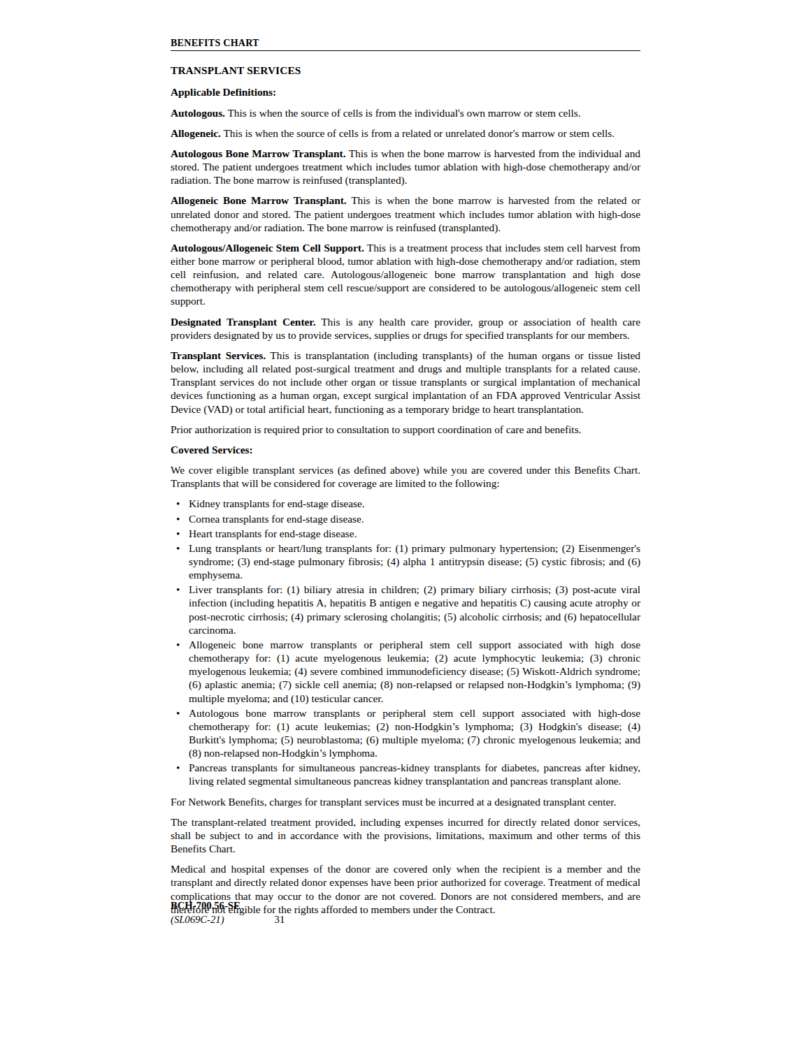BENEFITS CHART
TRANSPLANT SERVICES
Applicable Definitions:
Autologous. This is when the source of cells is from the individual's own marrow or stem cells.
Allogeneic. This is when the source of cells is from a related or unrelated donor's marrow or stem cells.
Autologous Bone Marrow Transplant. This is when the bone marrow is harvested from the individual and stored. The patient undergoes treatment which includes tumor ablation with high-dose chemotherapy and/or radiation. The bone marrow is reinfused (transplanted).
Allogeneic Bone Marrow Transplant. This is when the bone marrow is harvested from the related or unrelated donor and stored. The patient undergoes treatment which includes tumor ablation with high-dose chemotherapy and/or radiation. The bone marrow is reinfused (transplanted).
Autologous/Allogeneic Stem Cell Support. This is a treatment process that includes stem cell harvest from either bone marrow or peripheral blood, tumor ablation with high-dose chemotherapy and/or radiation, stem cell reinfusion, and related care. Autologous/allogeneic bone marrow transplantation and high dose chemotherapy with peripheral stem cell rescue/support are considered to be autologous/allogeneic stem cell support.
Designated Transplant Center. This is any health care provider, group or association of health care providers designated by us to provide services, supplies or drugs for specified transplants for our members.
Transplant Services. This is transplantation (including transplants) of the human organs or tissue listed below, including all related post-surgical treatment and drugs and multiple transplants for a related cause. Transplant services do not include other organ or tissue transplants or surgical implantation of mechanical devices functioning as a human organ, except surgical implantation of an FDA approved Ventricular Assist Device (VAD) or total artificial heart, functioning as a temporary bridge to heart transplantation.
Prior authorization is required prior to consultation to support coordination of care and benefits.
Covered Services:
We cover eligible transplant services (as defined above) while you are covered under this Benefits Chart. Transplants that will be considered for coverage are limited to the following:
Kidney transplants for end-stage disease.
Cornea transplants for end-stage disease.
Heart transplants for end-stage disease.
Lung transplants or heart/lung transplants for: (1) primary pulmonary hypertension; (2) Eisenmenger's syndrome; (3) end-stage pulmonary fibrosis; (4) alpha 1 antitrypsin disease; (5) cystic fibrosis; and (6) emphysema.
Liver transplants for: (1) biliary atresia in children; (2) primary biliary cirrhosis; (3) post-acute viral infection (including hepatitis A, hepatitis B antigen e negative and hepatitis C) causing acute atrophy or post-necrotic cirrhosis; (4) primary sclerosing cholangitis; (5) alcoholic cirrhosis; and (6) hepatocellular carcinoma.
Allogeneic bone marrow transplants or peripheral stem cell support associated with high dose chemotherapy for: (1) acute myelogenous leukemia; (2) acute lymphocytic leukemia; (3) chronic myelogenous leukemia; (4) severe combined immunodeficiency disease; (5) Wiskott-Aldrich syndrome; (6) aplastic anemia; (7) sickle cell anemia; (8) non-relapsed or relapsed non-Hodgkin’s lymphoma; (9) multiple myeloma; and (10) testicular cancer.
Autologous bone marrow transplants or peripheral stem cell support associated with high-dose chemotherapy for: (1) acute leukemias; (2) non-Hodgkin’s lymphoma; (3) Hodgkin's disease; (4) Burkitt's lymphoma; (5) neuroblastoma; (6) multiple myeloma; (7) chronic myelogenous leukemia; and (8) non-relapsed non-Hodgkin’s lymphoma.
Pancreas transplants for simultaneous pancreas-kidney transplants for diabetes, pancreas after kidney, living related segmental simultaneous pancreas kidney transplantation and pancreas transplant alone.
For Network Benefits, charges for transplant services must be incurred at a designated transplant center.
The transplant-related treatment provided, including expenses incurred for directly related donor services, shall be subject to and in accordance with the provisions, limitations, maximum and other terms of this Benefits Chart.
Medical and hospital expenses of the donor are covered only when the recipient is a member and the transplant and directly related donor expenses have been prior authorized for coverage. Treatment of medical complications that may occur to the donor are not covered. Donors are not considered members, and are therefore not eligible for the rights afforded to members under the Contract.
BCH-700.56-SE
(SL069C-21) 31